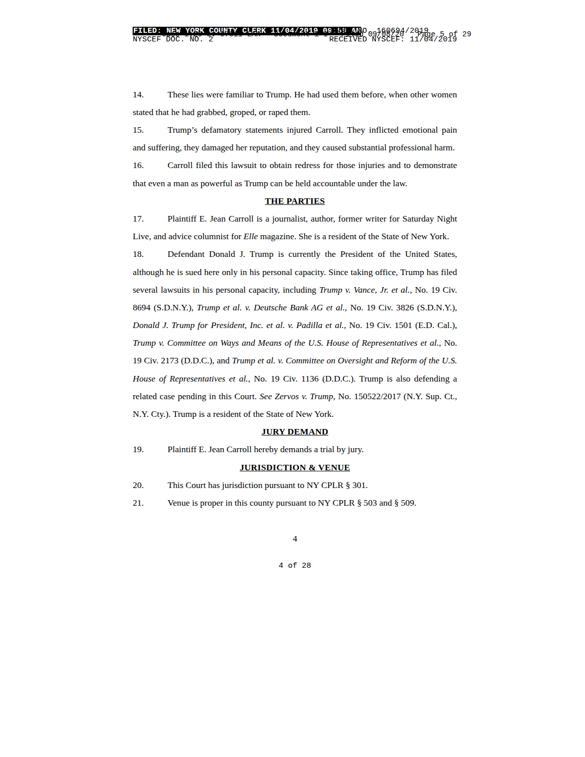FILED: NEW YORK COUNTY CLERK 11/04/2019 09:59 AM
NYSCEF DOC. NO. 2
INDEX NO. 160694/2019 RECEIVED NYSCEF: 11/04/2019
Case 1:20-cv-07311-LAK Document 1-1 Filed 09/08/20 Page 5 of 29
14. These lies were familiar to Trump. He had used them before, when other women stated that he had grabbed, groped, or raped them.
15. Trump’s defamatory statements injured Carroll. They inflicted emotional pain and suffering, they damaged her reputation, and they caused substantial professional harm.
16. Carroll filed this lawsuit to obtain redress for those injuries and to demonstrate that even a man as powerful as Trump can be held accountable under the law.
THE PARTIES
17. Plaintiff E. Jean Carroll is a journalist, author, former writer for Saturday Night Live, and advice columnist for Elle magazine. She is a resident of the State of New York.
18. Defendant Donald J. Trump is currently the President of the United States, although he is sued here only in his personal capacity. Since taking office, Trump has filed several lawsuits in his personal capacity, including Trump v. Vance, Jr. et al., No. 19 Civ. 8694 (S.D.N.Y.), Trump et al. v. Deutsche Bank AG et al., No. 19 Civ. 3826 (S.D.N.Y.), Donald J. Trump for President, Inc. et al. v. Padilla et al., No. 19 Civ. 1501 (E.D. Cal.), Trump v. Committee on Ways and Means of the U.S. House of Representatives et al., No. 19 Civ. 2173 (D.D.C.), and Trump et al. v. Committee on Oversight and Reform of the U.S. House of Representatives et al., No. 19 Civ. 1136 (D.D.C.). Trump is also defending a related case pending in this Court. See Zervos v. Trump, No. 150522/2017 (N.Y. Sup. Ct., N.Y. Cty.). Trump is a resident of the State of New York.
JURY DEMAND
19. Plaintiff E. Jean Carroll hereby demands a trial by jury.
JURISDICTION & VENUE
20. This Court has jurisdiction pursuant to NY CPLR § 301.
21. Venue is proper in this county pursuant to NY CPLR § 503 and § 509.
4
4 of 28